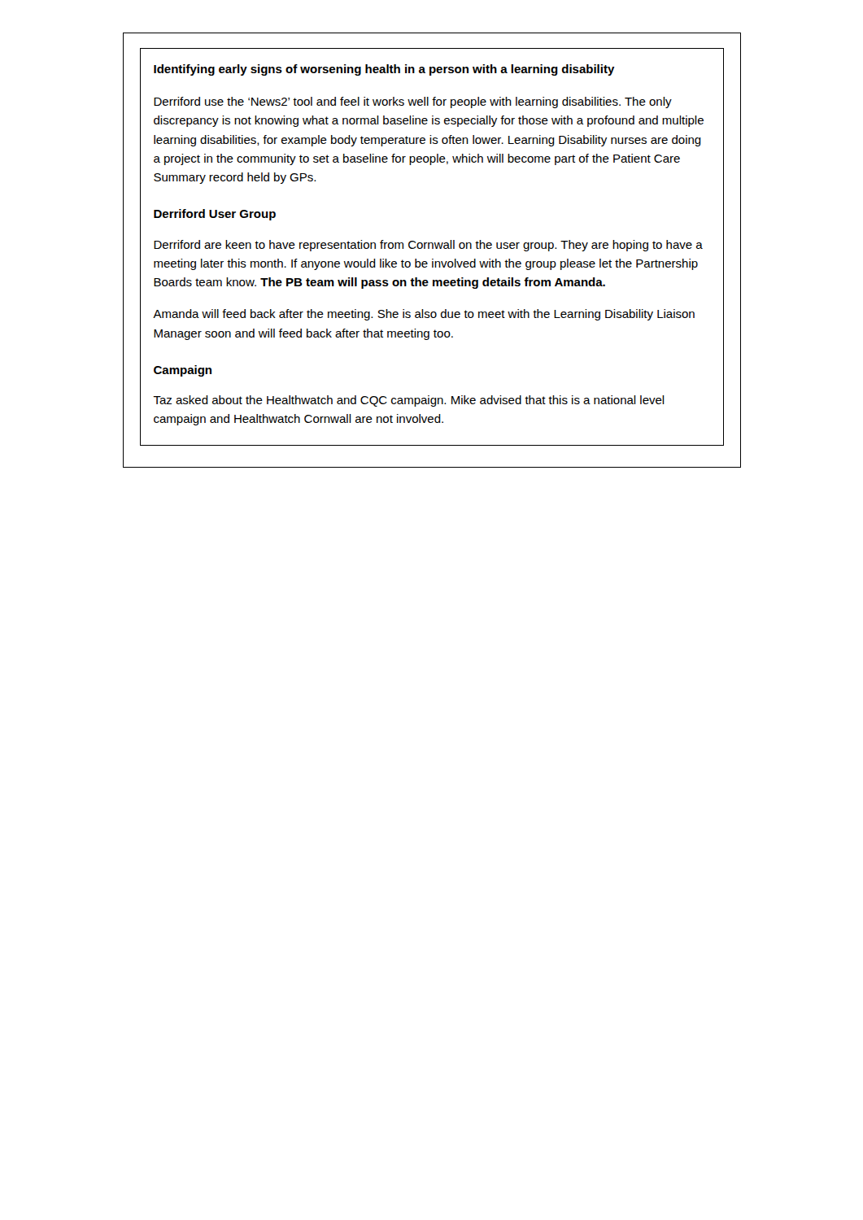Identifying early signs of worsening health in a person with a learning disability
Derriford use the ‘News2’ tool and feel it works well for people with learning disabilities. The only discrepancy is not knowing what a normal baseline is especially for those with a profound and multiple learning disabilities, for example body temperature is often lower. Learning Disability nurses are doing a project in the community to set a baseline for people, which will become part of the Patient Care Summary record held by GPs.
Derriford User Group
Derriford are keen to have representation from Cornwall on the user group. They are hoping to have a meeting later this month. If anyone would like to be involved with the group please let the Partnership Boards team know. The PB team will pass on the meeting details from Amanda.
Amanda will feed back after the meeting. She is also due to meet with the Learning Disability Liaison Manager soon and will feed back after that meeting too.
Campaign
Taz asked about the Healthwatch and CQC campaign. Mike advised that this is a national level campaign and Healthwatch Cornwall are not involved.